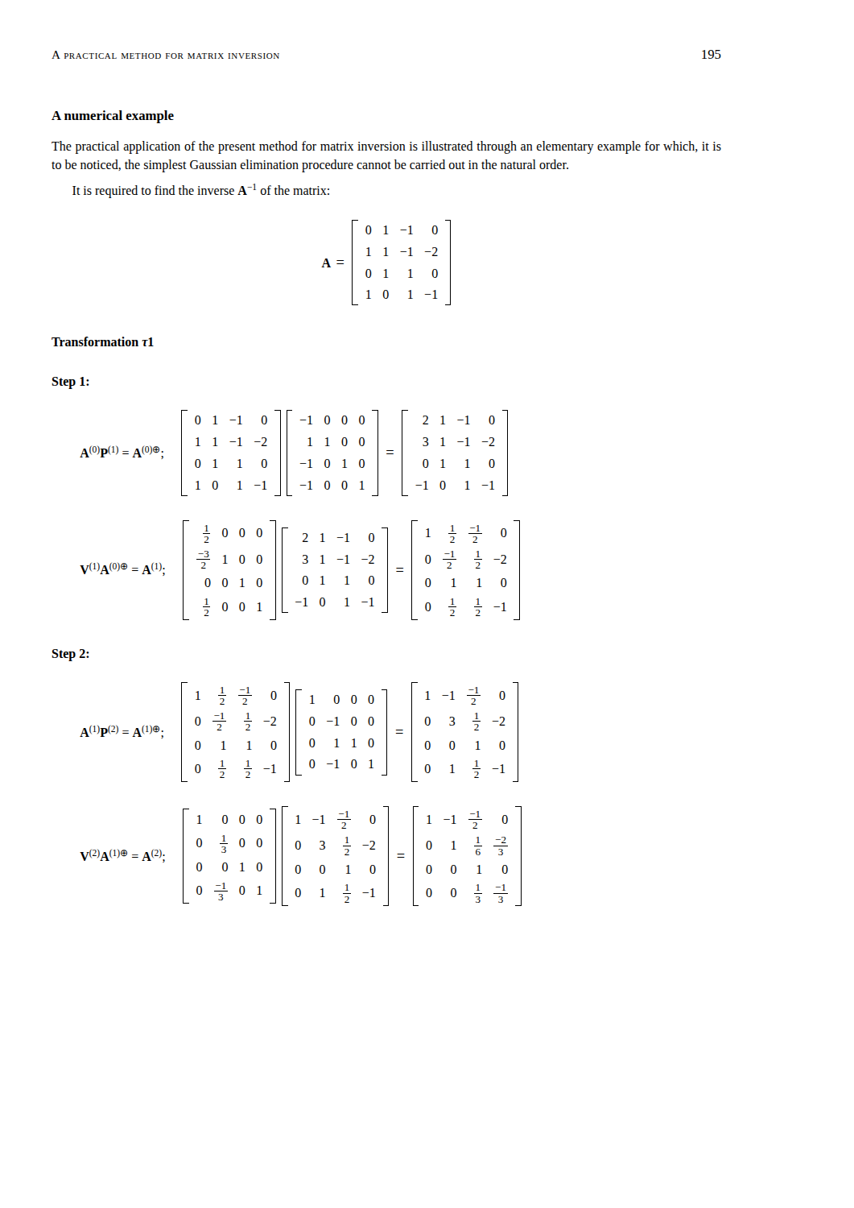A practical method for matrix inversion 195
A numerical example
The practical application of the present method for matrix inversion is illustrated through an elementary example for which, it is to be noticed, the simplest Gaussian elimination procedure cannot be carried out in the natural order.
It is required to find the inverse A−1 of the matrix:
A =
| 0 | 1 | −1 | 0 |
| 1 | 1 | −1 | −2 |
| 0 | 1 | 1 | 0 |
| 1 | 0 | 1 | −1 |
Transformation τ1
Step 1:
A(0)P(1) = A(0)⊕;
| 0 | 1 | −1 | 0 |
| 1 | 1 | −1 | −2 |
| 0 | 1 | 1 | 0 |
| 1 | 0 | 1 | −1 |
| −1 | 0 | 0 | 0 |
| 1 | 1 | 0 | 0 |
| −1 | 0 | 1 | 0 |
| −1 | 0 | 0 | 1 |
=
| 2 | 1 | −1 | 0 |
| 3 | 1 | −1 | −2 |
| 0 | 1 | 1 | 0 |
| −1 | 0 | 1 | −1 |
V(1)A(0)⊕ = A(1);
| 1 2 | 0 | 0 | 0 |
| −3 2 | 1 | 0 | 0 |
| 0 | 0 | 1 | 0 |
| 1 2 | 0 | 0 | 1 |
| 2 | 1 | −1 | 0 |
| 3 | 1 | −1 | −2 |
| 0 | 1 | 1 | 0 |
| −1 | 0 | 1 | −1 |
=
| 1 | 1 2 | −1 2 | 0 |
| 0 | −1 2 | 1 2 | −2 |
| 0 | 1 | 1 | 0 |
| 0 | 1 2 | 1 2 | −1 |
Step 2:
A(1)P(2) = A(1)⊕;
| 1 | 1 2 | −1 2 | 0 |
| 0 | −1 2 | 1 2 | −2 |
| 0 | 1 | 1 | 0 |
| 0 | 1 2 | 1 2 | −1 |
| 1 | 0 | 0 | 0 |
| 0 | −1 | 0 | 0 |
| 0 | 1 | 1 | 0 |
| 0 | −1 | 0 | 1 |
=
| 1 | −1 | −1 2 | 0 |
| 0 | 3 | 1 2 | −2 |
| 0 | 0 | 1 | 0 |
| 0 | 1 | 1 2 | −1 |
V(2)A(1)⊕ = A(2);
| 1 | 0 | 0 | 0 |
| 0 | 1 3 | 0 | 0 |
| 0 | 0 | 1 | 0 |
| 0 | −1 3 | 0 | 1 |
| 1 | −1 | −1 2 | 0 |
| 0 | 3 | 1 2 | −2 |
| 0 | 0 | 1 | 0 |
| 0 | 1 | 1 2 | −1 |
=
| 1 | −1 | −1 2 | 0 |
| 0 | 1 | 1 6 | −2 3 |
| 0 | 0 | 1 | 0 |
| 0 | 0 | 1 3 | −1 3 |